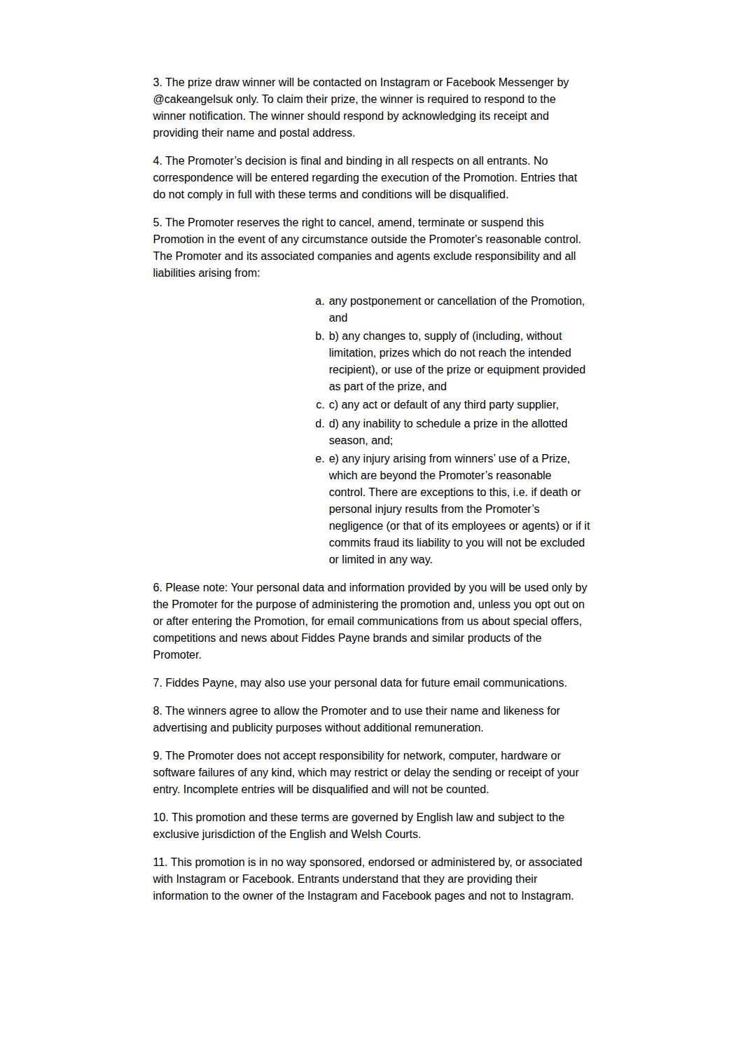3. The prize draw winner will be contacted on Instagram or Facebook Messenger by @cakeangelsuk only. To claim their prize, the winner is required to respond to the winner notification. The winner should respond by acknowledging its receipt and providing their name and postal address.
4. The Promoter’s decision is final and binding in all respects on all entrants. No correspondence will be entered regarding the execution of the Promotion. Entries that do not comply in full with these terms and conditions will be disqualified.
5. The Promoter reserves the right to cancel, amend, terminate or suspend this Promotion in the event of any circumstance outside the Promoter's reasonable control. The Promoter and its associated companies and agents exclude responsibility and all liabilities arising from:
any postponement or cancellation of the Promotion, and
b) any changes to, supply of (including, without limitation, prizes which do not reach the intended recipient), or use of the prize or equipment provided as part of the prize, and
c) any act or default of any third party supplier,
d) any inability to schedule a prize in the allotted season, and;
e) any injury arising from winners’ use of a Prize, which are beyond the Promoter’s reasonable control. There are exceptions to this, i.e. if death or personal injury results from the Promoter’s negligence (or that of its employees or agents) or if it commits fraud its liability to you will not be excluded or limited in any way.
6. Please note: Your personal data and information provided by you will be used only by the Promoter for the purpose of administering the promotion and, unless you opt out on or after entering the Promotion, for email communications from us about special offers, competitions and news about Fiddes Payne brands and similar products of the Promoter.
7. Fiddes Payne, may also use your personal data for future email communications.
8. The winners agree to allow the Promoter and to use their name and likeness for advertising and publicity purposes without additional remuneration.
9. The Promoter does not accept responsibility for network, computer, hardware or software failures of any kind, which may restrict or delay the sending or receipt of your entry. Incomplete entries will be disqualified and will not be counted.
10. This promotion and these terms are governed by English law and subject to the exclusive jurisdiction of the English and Welsh Courts.
11. This promotion is in no way sponsored, endorsed or administered by, or associated with Instagram or Facebook. Entrants understand that they are providing their information to the owner of the Instagram and Facebook pages and not to Instagram.